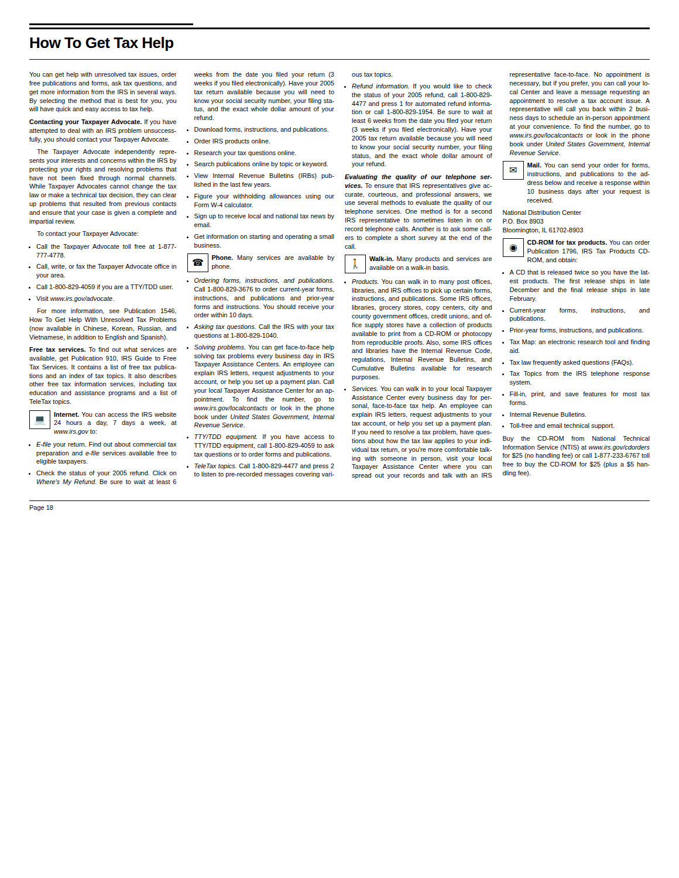How To Get Tax Help
You can get help with unresolved tax issues, order free publications and forms, ask tax questions, and get more information from the IRS in several ways. By selecting the method that is best for you, you will have quick and easy access to tax help.
Contacting your Taxpayer Advocate. If you have attempted to deal with an IRS problem unsuccessfully, you should contact your Taxpayer Advocate.
The Taxpayer Advocate independently represents your interests and concerns within the IRS by protecting your rights and resolving problems that have not been fixed through normal channels. While Taxpayer Advocates cannot change the tax law or make a technical tax decision, they can clear up problems that resulted from previous contacts and ensure that your case is given a complete and impartial review.
To contact your Taxpayer Advocate:
Call the Taxpayer Advocate toll free at 1-877-777-4778.
Call, write, or fax the Taxpayer Advocate office in your area.
Call 1-800-829-4059 if you are a TTY/TDD user.
Visit www.irs.gov/advocate.
For more information, see Publication 1546, How To Get Help With Unresolved Tax Problems (now available in Chinese, Korean, Russian, and Vietnamese, in addition to English and Spanish).
Free tax services. To find out what services are available, get Publication 910, IRS Guide to Free Tax Services. It contains a list of free tax publications and an index of tax topics. It also describes other free tax information services, including tax education and assistance programs and a list of TeleTax topics.
💻
Internet. You can access the IRS website 24 hours a day, 7 days a week, at www.irs.gov to:
E-file your return. Find out about commercial tax preparation and e-file services available free to eligible taxpayers.
Check the status of your 2005 refund. Click on Where's My Refund. Be sure to wait at least 6 weeks from the date you filed your return (3 weeks if you filed electronically). Have your 2005 tax return available because you will need to know your social security number, your filing status, and the exact whole dollar amount of your refund.
Download forms, instructions, and publications.
Order IRS products online.
Research your tax questions online.
Search publications online by topic or keyword.
View Internal Revenue Bulletins (IRBs) published in the last few years.
Figure your withholding allowances using our Form W-4 calculator.
Sign up to receive local and national tax news by email.
Get information on starting and operating a small business.
☎
Phone. Many services are available by phone.
Ordering forms, instructions, and publications. Call 1-800-829-3676 to order current-year forms, instructions, and publications and prior-year forms and instructions. You should receive your order within 10 days.
Asking tax questions. Call the IRS with your tax questions at 1-800-829-1040.
Solving problems. You can get face-to-face help solving tax problems every business day in IRS Taxpayer Assistance Centers. An employee can explain IRS letters, request adjustments to your account, or help you set up a payment plan. Call your local Taxpayer Assistance Center for an appointment. To find the number, go to www.irs.gov/localcontacts or look in the phone book under United States Government, Internal Revenue Service.
TTY/TDD equipment. If you have access to TTY/TDD equipment, call 1-800-829-4059 to ask tax questions or to order forms and publications.
TeleTax topics. Call 1-800-829-4477 and press 2 to listen to pre-recorded messages covering various tax topics.
Refund information. If you would like to check the status of your 2005 refund, call 1-800-829-4477 and press 1 for automated refund information or call 1-800-829-1954. Be sure to wait at least 6 weeks from the date you filed your return (3 weeks if you filed electronically). Have your 2005 tax return available because you will need to know your social security number, your filing status, and the exact whole dollar amount of your refund.
Evaluating the quality of our telephone services. To ensure that IRS representatives give accurate, courteous, and professional answers, we use several methods to evaluate the quality of our telephone services. One method is for a second IRS representative to sometimes listen in on or record telephone calls. Another is to ask some callers to complete a short survey at the end of the call.
🚶
Walk-in. Many products and services are available on a walk-in basis.
Products. You can walk in to many post offices, libraries, and IRS offices to pick up certain forms, instructions, and publications. Some IRS offices, libraries, grocery stores, copy centers, city and county government offices, credit unions, and office supply stores have a collection of products available to print from a CD-ROM or photocopy from reproducible proofs. Also, some IRS offices and libraries have the Internal Revenue Code, regulations, Internal Revenue Bulletins, and Cumulative Bulletins available for research purposes.
Services. You can walk in to your local Taxpayer Assistance Center every business day for personal, face-to-face tax help. An employee can explain IRS letters, request adjustments to your tax account, or help you set up a payment plan. If you need to resolve a tax problem, have questions about how the tax law applies to your individual tax return, or you're more comfortable talking with someone in person, visit your local Taxpayer Assistance Center where you can spread out your records and talk with an IRS representative face-to-face. No appointment is necessary, but if you prefer, you can call your local Center and leave a message requesting an appointment to resolve a tax account issue. A representative will call you back within 2 business days to schedule an in-person appointment at your convenience. To find the number, go to www.irs.gov/localcontacts or look in the phone book under United States Government, Internal Revenue Service.
✉
Mail. You can send your order for forms, instructions, and publications to the address below and receive a response within 10 business days after your request is received.
National Distribution Center
P.O. Box 8903
Bloomington, IL 61702-8903
◉
CD-ROM for tax products. You can order Publication 1796, IRS Tax Products CD-ROM, and obtain:
A CD that is released twice so you have the latest products. The first release ships in late December and the final release ships in late February.
Current-year forms, instructions, and publications.
Prior-year forms, instructions, and publications.
Tax Map: an electronic research tool and finding aid.
Tax law frequently asked questions (FAQs).
Tax Topics from the IRS telephone response system.
Fill-in, print, and save features for most tax forms.
Internal Revenue Bulletins.
Toll-free and email technical support.
Buy the CD-ROM from National Technical Information Service (NTIS) at www.irs.gov/cdorders for $25 (no handling fee) or call 1-877-233-6767 toll free to buy the CD-ROM for $25 (plus a $5 handling fee).
Page 18